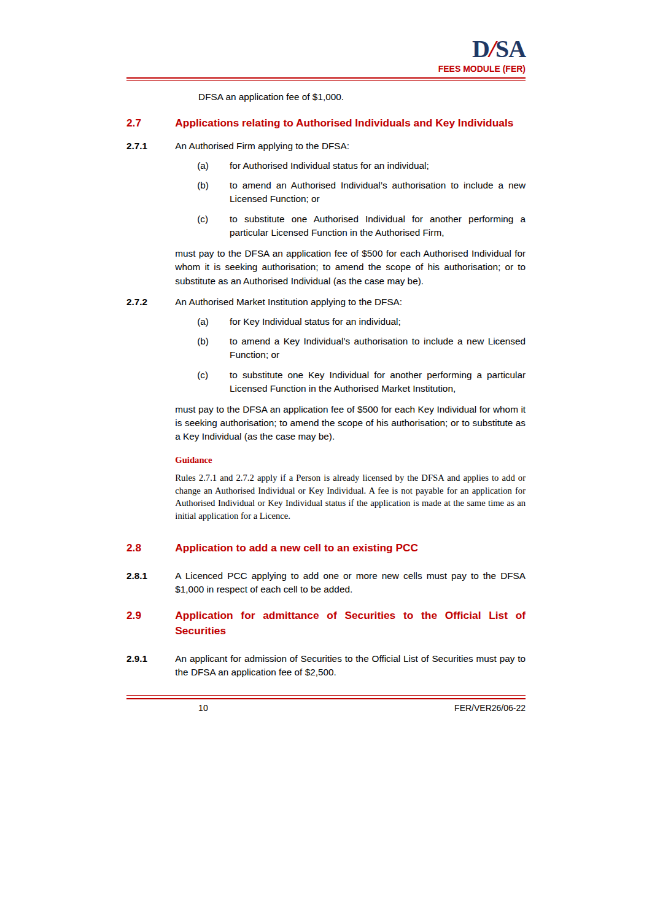D/SA
FEES MODULE (FER)
DFSA an application fee of $1,000.
2.7 Applications relating to Authorised Individuals and Key Individuals
2.7.1
An Authorised Firm applying to the DFSA:
(a)
for Authorised Individual status for an individual;
(b)
to amend an Authorised Individual’s authorisation to include a new Licensed Function; or
(c)
to substitute one Authorised Individual for another performing a particular Licensed Function in the Authorised Firm,
must pay to the DFSA an application fee of $500 for each Authorised Individual for whom it is seeking authorisation; to amend the scope of his authorisation; or to substitute as an Authorised Individual (as the case may be).
2.7.2
An Authorised Market Institution applying to the DFSA:
(a)
for Key Individual status for an individual;
(b)
to amend a Key Individual’s authorisation to include a new Licensed Function; or
(c)
to substitute one Key Individual for another performing a particular Licensed Function in the Authorised Market Institution,
must pay to the DFSA an application fee of $500 for each Key Individual for whom it is seeking authorisation; to amend the scope of his authorisation; or to substitute as a Key Individual (as the case may be).
Guidance
Rules 2.7.1 and 2.7.2 apply if a Person is already licensed by the DFSA and applies to add or change an Authorised Individual or Key Individual. A fee is not payable for an application for Authorised Individual or Key Individual status if the application is made at the same time as an initial application for a Licence.
2.8 Application to add a new cell to an existing PCC
2.8.1
A Licenced PCC applying to add one or more new cells must pay to the DFSA $1,000 in respect of each cell to be added.
2.9 Application for admittance of Securities to the Official List of Securities
2.9.1
An applicant for admission of Securities to the Official List of Securities must pay to the DFSA an application fee of $2,500.
10 FER/VER26/06-22